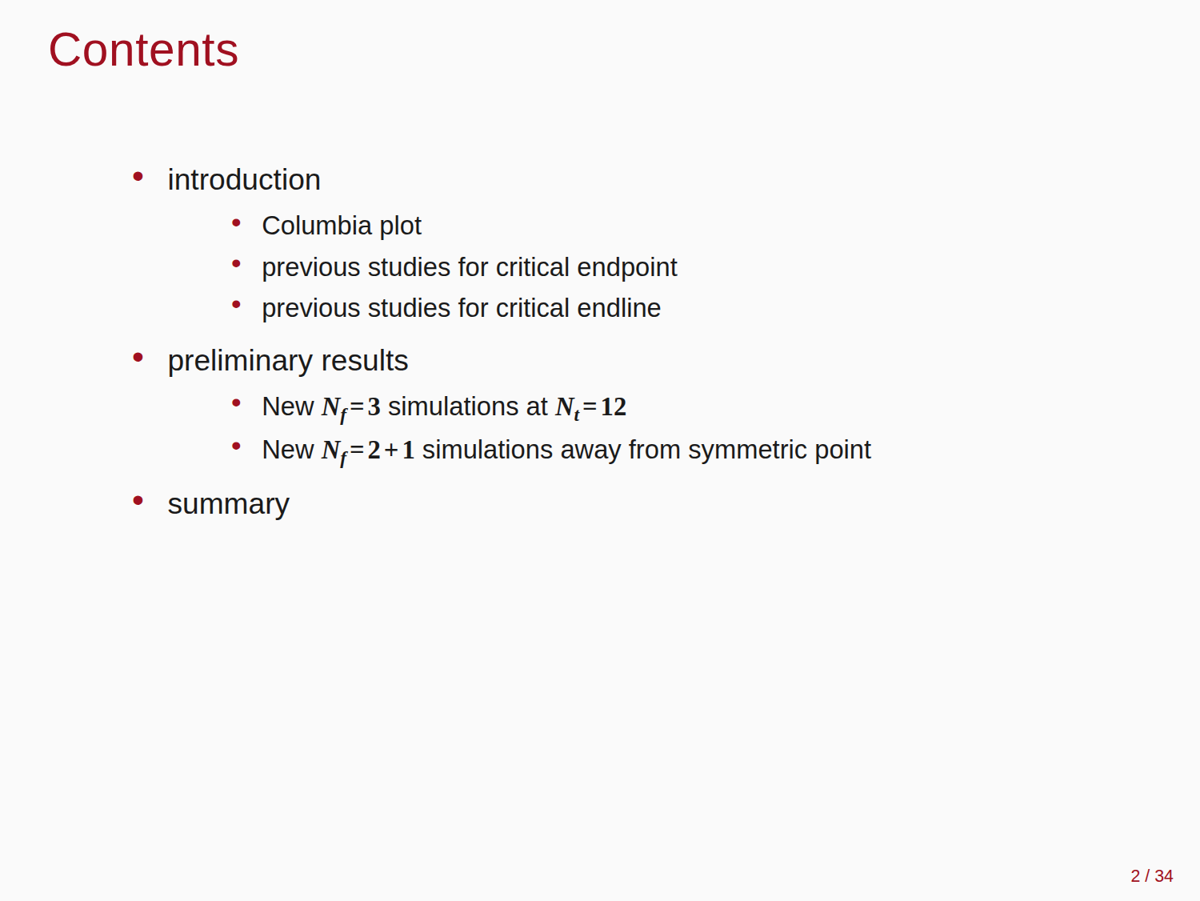Contents
introduction
Columbia plot
previous studies for critical endpoint
previous studies for critical endline
preliminary results
New Nf=3 simulations at Nt=12
New Nf=2+1 simulations away from symmetric point
summary
2 / 34